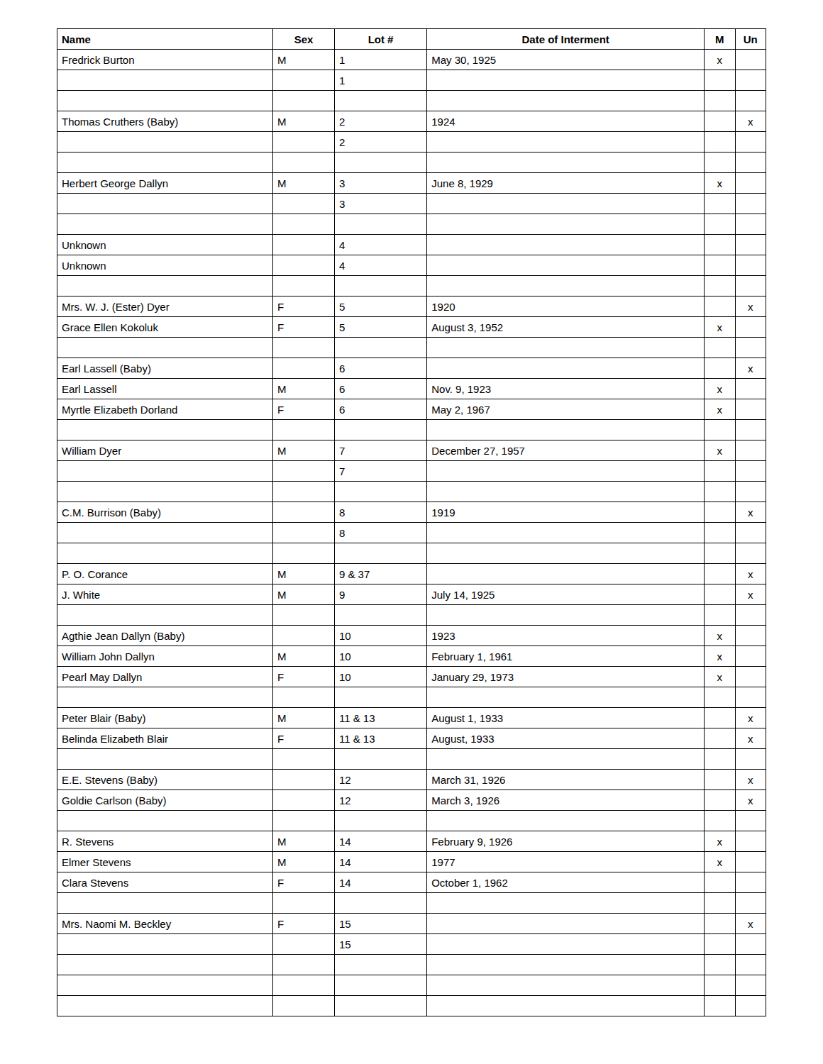| Name | Sex | Lot # | Date of Interment | M | Un |
| --- | --- | --- | --- | --- | --- |
| Fredrick Burton | M | 1 | May 30, 1925 | x | |
| | | 1 | | | |
| Thomas Cruthers (Baby) | M | 2 | 1924 | | x |
| | | 2 | | | |
| Herbert George Dallyn | M | 3 | June 8, 1929 | x | |
| | | 3 | | | |
| Unknown | | 4 | | | |
| Unknown | | 4 | | | |
| Mrs. W. J. (Ester) Dyer | F | 5 | 1920 | | x |
| Grace Ellen Kokoluk | F | 5 | August 3, 1952 | x | |
| Earl Lassell (Baby) | | 6 | | | x |
| Earl Lassell | M | 6 | Nov. 9, 1923 | x | |
| Myrtle Elizabeth Dorland | F | 6 | May 2, 1967 | x | |
| William Dyer | M | 7 | December 27, 1957 | x | |
| | | 7 | | | |
| C.M. Burrison (Baby) | | 8 | 1919 | | x |
| | | 8 | | | |
| P. O. Corance | M | 9 & 37 | | | x |
| J. White | M | 9 | July 14, 1925 | | x |
| Agthie Jean Dallyn (Baby) | | 10 | 1923 | x | |
| William John Dallyn | M | 10 | February 1, 1961 | x | |
| Pearl May Dallyn | F | 10 | January 29, 1973 | x | |
| Peter Blair (Baby) | M | 11 & 13 | August 1, 1933 | | x |
| Belinda Elizabeth Blair | F | 11 & 13 | August, 1933 | | x |
| E.E. Stevens (Baby) | | 12 | March 31, 1926 | | x |
| Goldie Carlson (Baby) | | 12 | March 3, 1926 | | x |
| R. Stevens | M | 14 | February 9, 1926 | x | |
| Elmer Stevens | M | 14 | 1977 | x | |
| Clara Stevens | F | 14 | October 1, 1962 | | |
| Mrs. Naomi M. Beckley | F | 15 | | | x |
| | | 15 | | | |